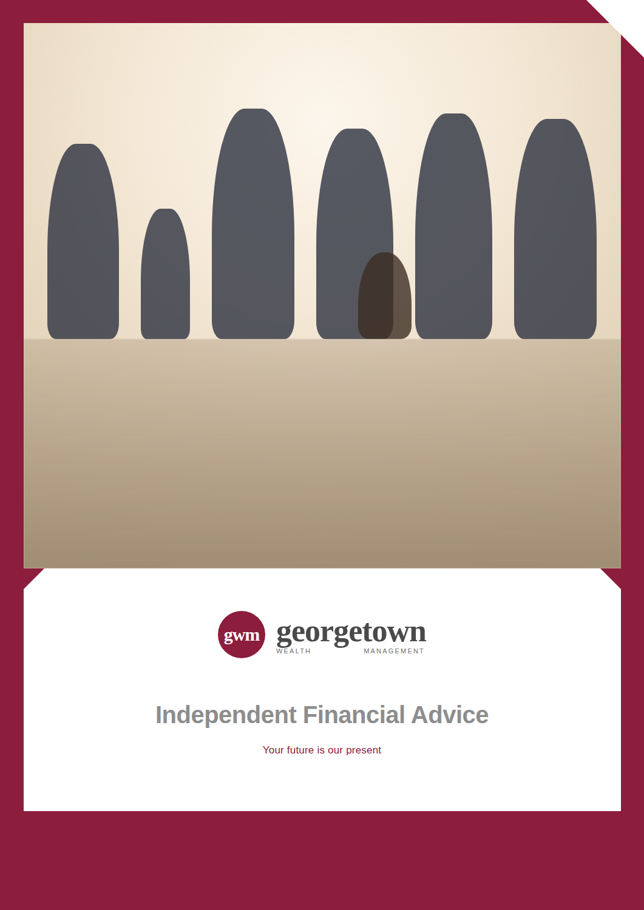gwm
georgetown Wealth Management
Independent Financial Advice
Your future is our present